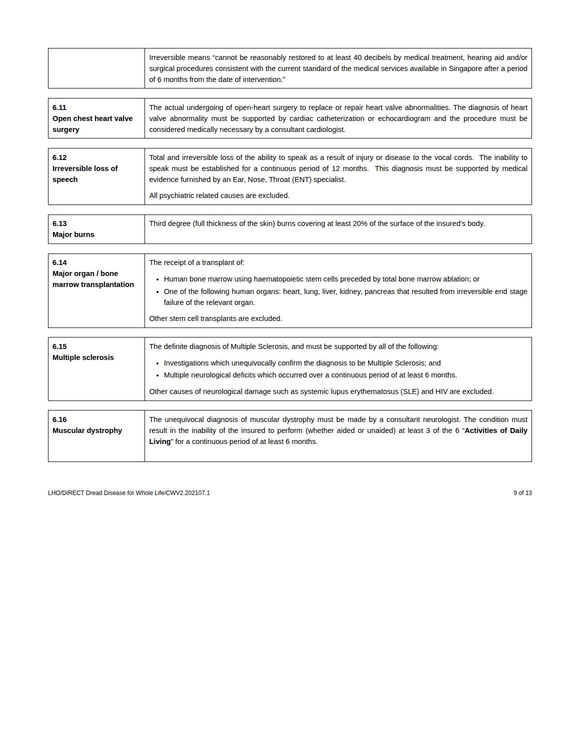| | Irreversible means “cannot be reasonably restored to at least 40 decibels by medical treatment, hearing aid and/or surgical procedures consistent with the current standard of the medical services available in Singapore after a period of 6 months from the date of intervention.” |
| 6.11 Open chest heart valve surgery | The actual undergoing of open-heart surgery to replace or repair heart valve abnormalities. The diagnosis of heart valve abnormality must be supported by cardiac catheterization or echocardiogram and the procedure must be considered medically necessary by a consultant cardiologist. |
| 6.12 Irreversible loss of speech | Total and irreversible loss of the ability to speak as a result of injury or disease to the vocal cords. The inability to speak must be established for a continuous period of 12 months. This diagnosis must be supported by medical evidence furnished by an Ear, Nose, Throat (ENT) specialist. All psychiatric related causes are excluded. |
| 6.13 Major burns | Third degree (full thickness of the skin) burns covering at least 20% of the surface of the insured’s body. |
| 6.14 Major organ / bone marrow transplantation | The receipt of a transplant of: Human bone marrow using haematopoietic stem cells preceded by total bone marrow ablation; or One of the following human organs: heart, lung, liver, kidney, pancreas that resulted from irreversible end stage failure of the relevant organ. Other stem cell transplants are excluded. |
| 6.15 Multiple sclerosis | The definite diagnosis of Multiple Sclerosis, and must be supported by all of the following: Investigations which unequivocally confirm the diagnosis to be Multiple Sclerosis; and Multiple neurological deficits which occurred over a continuous period of at least 6 months. Other causes of neurological damage such as systemic lupus erythematosus (SLE) and HIV are excluded. |
| 6.16 Muscular dystrophy | The unequivocal diagnosis of muscular dystrophy must be made by a consultant neurologist. The condition must result in the inability of the insured to perform (whether aided or unaided) at least 3 of the 6 “ Activities of Daily Living ” for a continuous period of at least 6 months. |
LHO/DIRECT Dread Disease for Whole Life/CWV2.202107.1 9 of 13